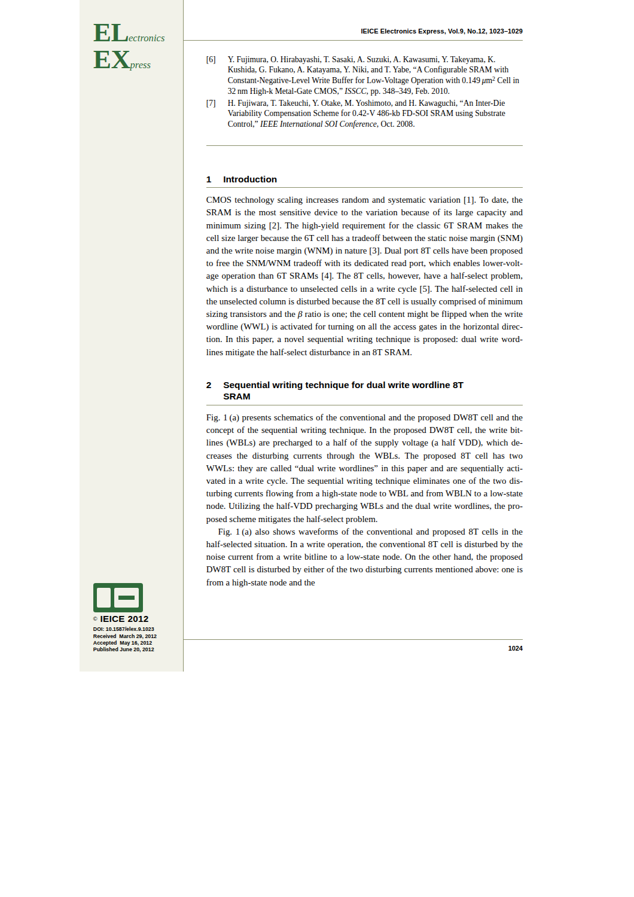ELectronics
EXpress
© IEICE 2012
DOI: 10.1587/elex.9.1023
Received March 29, 2012
Accepted May 16, 2012
Published June 20, 2012
IEICE Electronics Express, Vol.9, No.12, 1023–1029
1024
[6] Y. Fujimura, O. Hirabayashi, T. Sasaki, A. Suzuki, A. Kawasumi, Y. Takeyama, K. Kushida, G. Fukano, A. Katayama, Y. Niki, and T. Yabe, “A Configurable SRAM with Constant-Negative-Level Write Buffer for Low-Voltage Operation with 0.149 μm2 Cell in 32 nm High-k Metal-Gate CMOS,” ISSCC, pp. 348–349, Feb. 2010.
[7] H. Fujiwara, T. Takeuchi, Y. Otake, M. Yoshimoto, and H. Kawaguchi, “An Inter-Die Variability Compensation Scheme for 0.42-V 486-kb FD-SOI SRAM using Substrate Control,” IEEE International SOI Conference, Oct. 2008.
1 Introduction
CMOS technology scaling increases random and systematic variation [1]. To date, the SRAM is the most sensitive device to the variation because of its large capacity and minimum sizing [2]. The high-yield requirement for the classic 6T SRAM makes the cell size larger because the 6T cell has a tradeoff between the static noise margin (SNM) and the write noise margin (WNM) in nature [3]. Dual port 8T cells have been proposed to free the SNM/WNM tradeoff with its dedicated read port, which enables lower-voltage operation than 6T SRAMs [4]. The 8T cells, however, have a half-select problem, which is a disturbance to unselected cells in a write cycle [5]. The half-selected cell in the unselected column is disturbed because the 8T cell is usually comprised of minimum sizing transistors and the β ratio is one; the cell content might be flipped when the write wordline (WWL) is activated for turning on all the access gates in the horizontal direction. In this paper, a novel sequential writing technique is proposed: dual write wordlines mitigate the half-select disturbance in an 8T SRAM.
2 Sequential writing technique for dual write wordline 8T
SRAM
Fig. 1 (a) presents schematics of the conventional and the proposed DW8T cell and the concept of the sequential writing technique. In the proposed DW8T cell, the write bitlines (WBLs) are precharged to a half of the supply voltage (a half VDD), which decreases the disturbing currents through the WBLs. The proposed 8T cell has two WWLs: they are called “dual write wordlines” in this paper and are sequentially activated in a write cycle. The sequential writing technique eliminates one of the two disturbing currents flowing from a high-state node to WBL and from WBLN to a low-state node. Utilizing the half-VDD precharging WBLs and the dual write wordlines, the proposed scheme mitigates the half-select problem.
Fig. 1 (a) also shows waveforms of the conventional and proposed 8T cells in the half-selected situation. In a write operation, the conventional 8T cell is disturbed by the noise current from a write bitline to a low-state node. On the other hand, the proposed DW8T cell is disturbed by either of the two disturbing currents mentioned above: one is from a high-state node and the